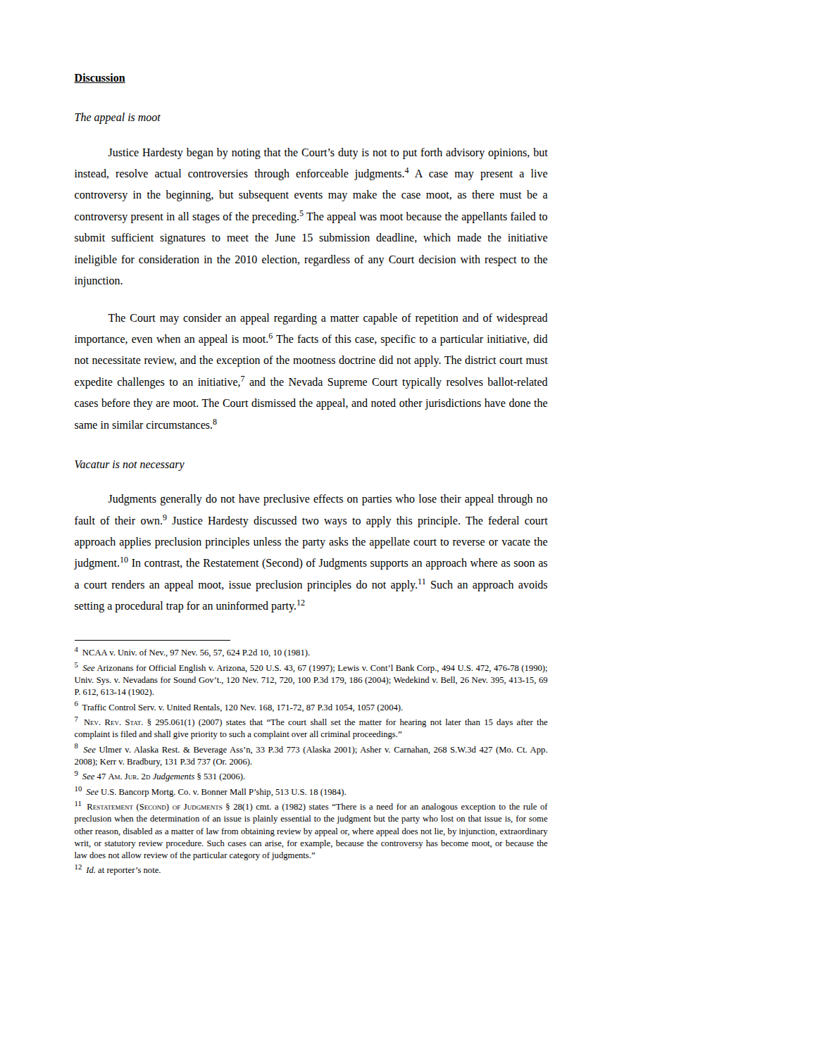Discussion
The appeal is moot
Justice Hardesty began by noting that the Court’s duty is not to put forth advisory opinions, but instead, resolve actual controversies through enforceable judgments.4 A case may present a live controversy in the beginning, but subsequent events may make the case moot, as there must be a controversy present in all stages of the preceding.5 The appeal was moot because the appellants failed to submit sufficient signatures to meet the June 15 submission deadline, which made the initiative ineligible for consideration in the 2010 election, regardless of any Court decision with respect to the injunction.
The Court may consider an appeal regarding a matter capable of repetition and of widespread importance, even when an appeal is moot.6 The facts of this case, specific to a particular initiative, did not necessitate review, and the exception of the mootness doctrine did not apply. The district court must expedite challenges to an initiative,7 and the Nevada Supreme Court typically resolves ballot-related cases before they are moot. The Court dismissed the appeal, and noted other jurisdictions have done the same in similar circumstances.8
Vacatur is not necessary
Judgments generally do not have preclusive effects on parties who lose their appeal through no fault of their own.9 Justice Hardesty discussed two ways to apply this principle. The federal court approach applies preclusion principles unless the party asks the appellate court to reverse or vacate the judgment.10 In contrast, the Restatement (Second) of Judgments supports an approach where as soon as a court renders an appeal moot, issue preclusion principles do not apply.11 Such an approach avoids setting a procedural trap for an uninformed party.12
4 NCAA v. Univ. of Nev., 97 Nev. 56, 57, 624 P.2d 10, 10 (1981).
5 See Arizonans for Official English v. Arizona, 520 U.S. 43, 67 (1997); Lewis v. Cont’l Bank Corp., 494 U.S. 472, 476-78 (1990); Univ. Sys. v. Nevadans for Sound Gov’t., 120 Nev. 712, 720, 100 P.3d 179, 186 (2004); Wedekind v. Bell, 26 Nev. 395, 413-15, 69 P. 612, 613-14 (1902).
6 Traffic Control Serv. v. United Rentals, 120 Nev. 168, 171-72, 87 P.3d 1054, 1057 (2004).
7 Nev. Rev. Stat. § 295.061(1) (2007) states that “The court shall set the matter for hearing not later than 15 days after the complaint is filed and shall give priority to such a complaint over all criminal proceedings.”
8 See Ulmer v. Alaska Rest. & Beverage Ass’n, 33 P.3d 773 (Alaska 2001); Asher v. Carnahan, 268 S.W.3d 427 (Mo. Ct. App. 2008); Kerr v. Bradbury, 131 P.3d 737 (Or. 2006).
9 See 47 Am. Jur. 2d Judgements § 531 (2006).
10 See U.S. Bancorp Mortg. Co. v. Bonner Mall P’ship, 513 U.S. 18 (1984).
11 Restatement (Second) of Judgments § 28(1) cmt. a (1982) states “There is a need for an analogous exception to the rule of preclusion when the determination of an issue is plainly essential to the judgment but the party who lost on that issue is, for some other reason, disabled as a matter of law from obtaining review by appeal or, where appeal does not lie, by injunction, extraordinary writ, or statutory review procedure. Such cases can arise, for example, because the controversy has become moot, or because the law does not allow review of the particular category of judgments.”
12 Id. at reporter’s note.